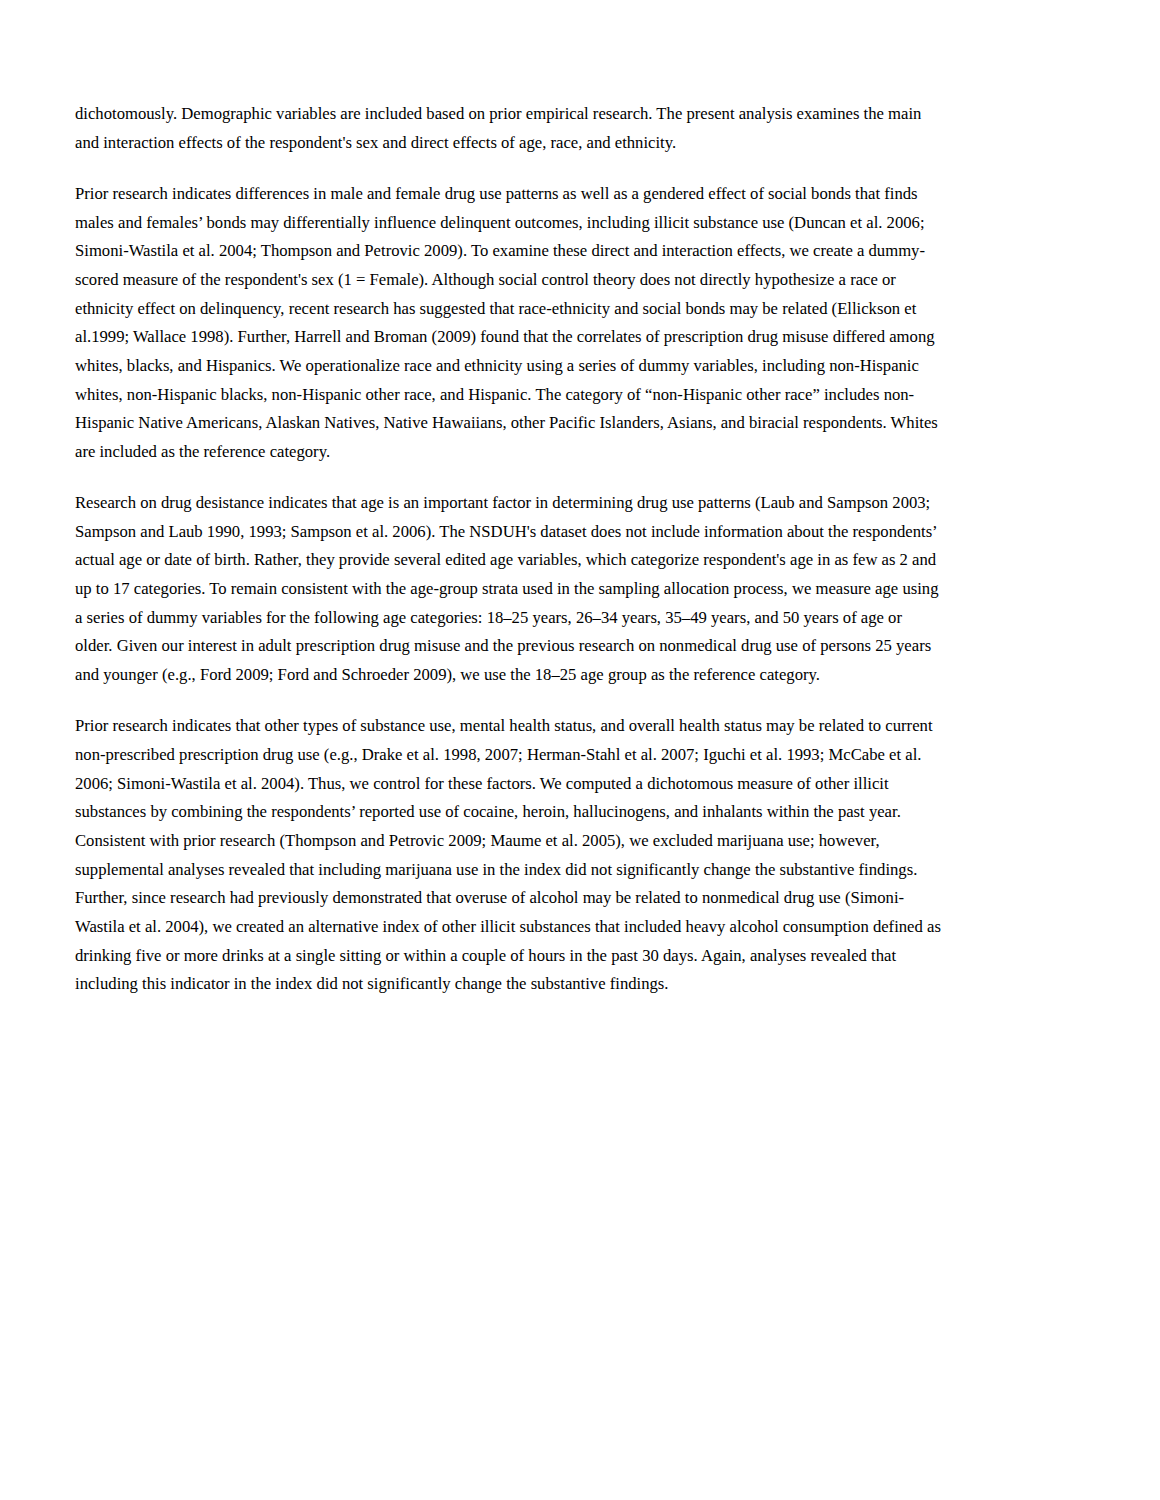dichotomously. Demographic variables are included based on prior empirical research. The present analysis examines the main and interaction effects of the respondent's sex and direct effects of age, race, and ethnicity.
Prior research indicates differences in male and female drug use patterns as well as a gendered effect of social bonds that finds males and females’ bonds may differentially influence delinquent outcomes, including illicit substance use (Duncan et al. 2006; Simoni-Wastila et al. 2004; Thompson and Petrovic 2009). To examine these direct and interaction effects, we create a dummy-scored measure of the respondent's sex (1 = Female). Although social control theory does not directly hypothesize a race or ethnicity effect on delinquency, recent research has suggested that race-ethnicity and social bonds may be related (Ellickson et al.1999; Wallace 1998). Further, Harrell and Broman (2009) found that the correlates of prescription drug misuse differed among whites, blacks, and Hispanics. We operationalize race and ethnicity using a series of dummy variables, including non-Hispanic whites, non-Hispanic blacks, non-Hispanic other race, and Hispanic. The category of “non-Hispanic other race” includes non-Hispanic Native Americans, Alaskan Natives, Native Hawaiians, other Pacific Islanders, Asians, and biracial respondents. Whites are included as the reference category.
Research on drug desistance indicates that age is an important factor in determining drug use patterns (Laub and Sampson 2003; Sampson and Laub 1990, 1993; Sampson et al. 2006). The NSDUH's dataset does not include information about the respondents’ actual age or date of birth. Rather, they provide several edited age variables, which categorize respondent's age in as few as 2 and up to 17 categories. To remain consistent with the age-group strata used in the sampling allocation process, we measure age using a series of dummy variables for the following age categories: 18–25 years, 26–34 years, 35–49 years, and 50 years of age or older. Given our interest in adult prescription drug misuse and the previous research on nonmedical drug use of persons 25 years and younger (e.g., Ford 2009; Ford and Schroeder 2009), we use the 18–25 age group as the reference category.
Prior research indicates that other types of substance use, mental health status, and overall health status may be related to current non-prescribed prescription drug use (e.g., Drake et al. 1998, 2007; Herman-Stahl et al. 2007; Iguchi et al. 1993; McCabe et al. 2006; Simoni-Wastila et al. 2004). Thus, we control for these factors. We computed a dichotomous measure of other illicit substances by combining the respondents’ reported use of cocaine, heroin, hallucinogens, and inhalants within the past year. Consistent with prior research (Thompson and Petrovic 2009; Maume et al. 2005), we excluded marijuana use; however, supplemental analyses revealed that including marijuana use in the index did not significantly change the substantive findings. Further, since research had previously demonstrated that overuse of alcohol may be related to nonmedical drug use (Simoni-Wastila et al. 2004), we created an alternative index of other illicit substances that included heavy alcohol consumption defined as drinking five or more drinks at a single sitting or within a couple of hours in the past 30 days. Again, analyses revealed that including this indicator in the index did not significantly change the substantive findings.